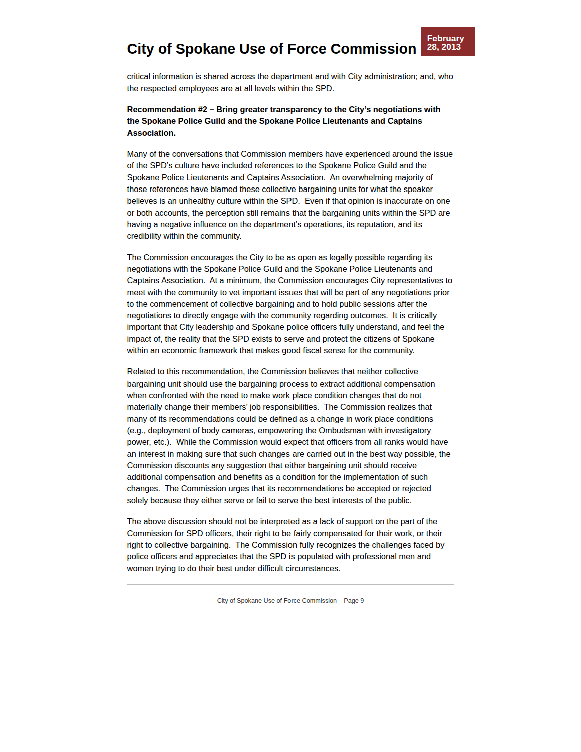City of Spokane Use of Force Commission
February 28, 2013
critical information is shared across the department and with City administration; and, who the respected employees are at all levels within the SPD.
Recommendation #2 – Bring greater transparency to the City’s negotiations with the Spokane Police Guild and the Spokane Police Lieutenants and Captains Association.
Many of the conversations that Commission members have experienced around the issue of the SPD’s culture have included references to the Spokane Police Guild and the Spokane Police Lieutenants and Captains Association. An overwhelming majority of those references have blamed these collective bargaining units for what the speaker believes is an unhealthy culture within the SPD. Even if that opinion is inaccurate on one or both accounts, the perception still remains that the bargaining units within the SPD are having a negative influence on the department’s operations, its reputation, and its credibility within the community.
The Commission encourages the City to be as open as legally possible regarding its negotiations with the Spokane Police Guild and the Spokane Police Lieutenants and Captains Association. At a minimum, the Commission encourages City representatives to meet with the community to vet important issues that will be part of any negotiations prior to the commencement of collective bargaining and to hold public sessions after the negotiations to directly engage with the community regarding outcomes. It is critically important that City leadership and Spokane police officers fully understand, and feel the impact of, the reality that the SPD exists to serve and protect the citizens of Spokane within an economic framework that makes good fiscal sense for the community.
Related to this recommendation, the Commission believes that neither collective bargaining unit should use the bargaining process to extract additional compensation when confronted with the need to make work place condition changes that do not materially change their members’ job responsibilities. The Commission realizes that many of its recommendations could be defined as a change in work place conditions (e.g., deployment of body cameras, empowering the Ombudsman with investigatory power, etc.). While the Commission would expect that officers from all ranks would have an interest in making sure that such changes are carried out in the best way possible, the Commission discounts any suggestion that either bargaining unit should receive additional compensation and benefits as a condition for the implementation of such changes. The Commission urges that its recommendations be accepted or rejected solely because they either serve or fail to serve the best interests of the public.
The above discussion should not be interpreted as a lack of support on the part of the Commission for SPD officers, their right to be fairly compensated for their work, or their right to collective bargaining. The Commission fully recognizes the challenges faced by police officers and appreciates that the SPD is populated with professional men and women trying to do their best under difficult circumstances.
City of Spokane Use of Force Commission – Page 9